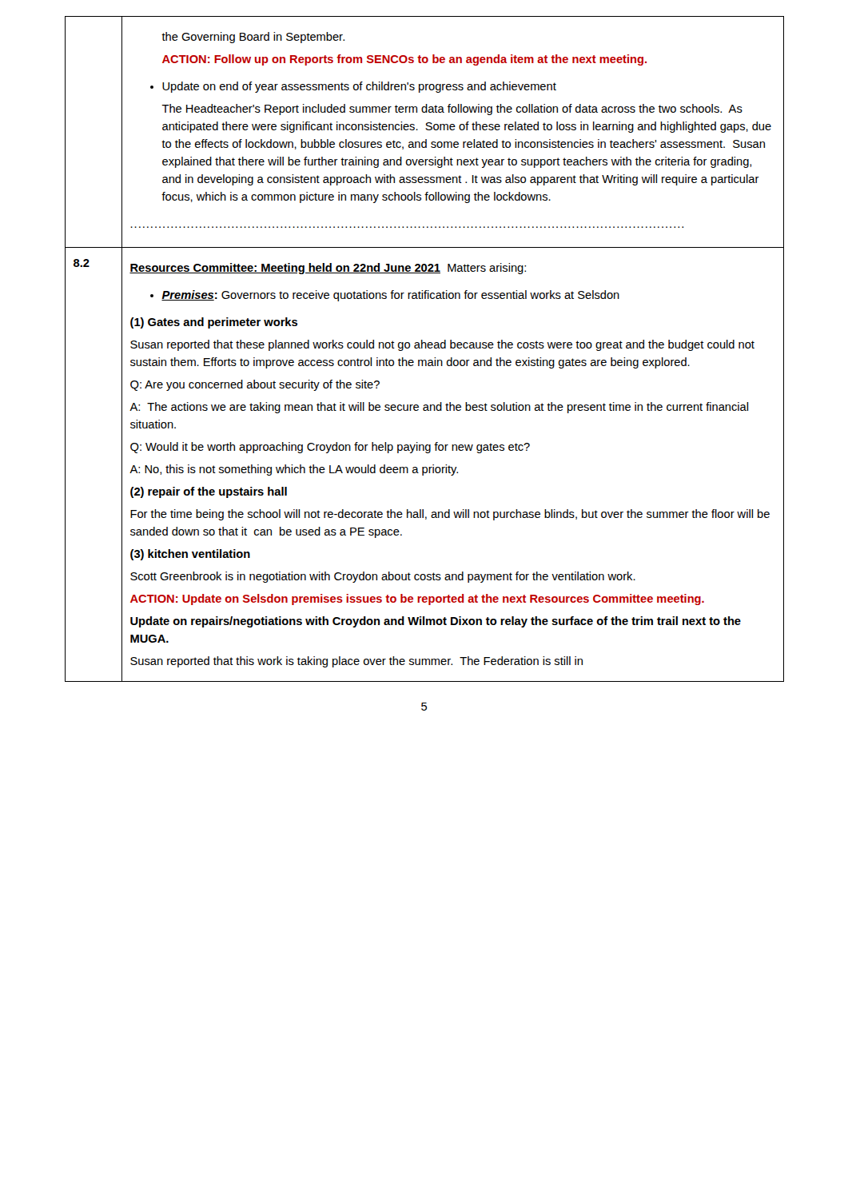| | the Governing Board in September. ACTION: Follow up on Reports from SENCOs to be an agenda item at the next meeting. Update on end of year assessments of children's progress and achievement The Headteacher's Report included summer term data following the collation of data across the two schools. As anticipated there were significant inconsistencies. Some of these related to loss in learning and highlighted gaps, due to the effects of lockdown, bubble closures etc, and some related to inconsistencies in teachers' assessment. Susan explained that there will be further training and oversight next year to support teachers with the criteria for grading, and in developing a consistent approach with assessment . It was also apparent that Writing will require a particular focus, which is a common picture in many schools following the lockdowns. ......................................................................................................................................... |
| 8.2 | Resources Committee: Meeting held on 22nd June 2021 Matters arising: Premises : Governors to receive quotations for ratification for essential works at Selsdon (1) Gates and perimeter works Susan reported that these planned works could not go ahead because the costs were too great and the budget could not sustain them. Efforts to improve access control into the main door and the existing gates are being explored. Q: Are you concerned about security of the site? A: The actions we are taking mean that it will be secure and the best solution at the present time in the current financial situation. Q: Would it be worth approaching Croydon for help paying for new gates etc? A: No, this is not something which the LA would deem a priority. (2) repair of the upstairs hall For the time being the school will not re-decorate the hall, and will not purchase blinds, but over the summer the floor will be sanded down so that it can be used as a PE space. (3) kitchen ventilation Scott Greenbrook is in negotiation with Croydon about costs and payment for the ventilation work. ACTION: Update on Selsdon premises issues to be reported at the next Resources Committee meeting. Update on repairs/negotiations with Croydon and Wilmot Dixon to relay the surface of the trim trail next to the MUGA. Susan reported that this work is taking place over the summer. The Federation is still in |
5